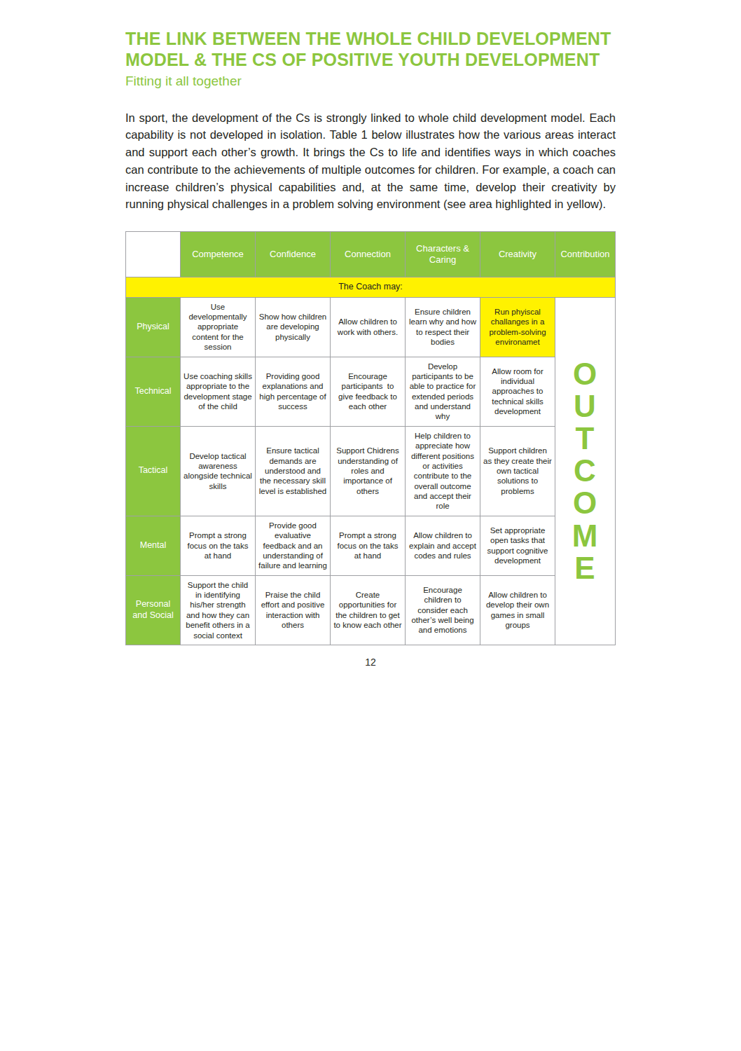The Link Between the Whole Child Development
Model & the Cs of Positive Youth Development
Fitting it all together
In sport, the development of the Cs is strongly linked to whole child development model. Each capability is not developed in isolation. Table 1 below illustrates how the various areas interact and support each other’s growth. It brings the Cs to life and identifies ways in which coaches can contribute to the achievements of multiple outcomes for children. For example, a coach can increase children’s physical capabilities and, at the same time, develop their creativity by running physical challenges in a problem solving environment (see area highlighted in yellow).
| | Competence | Confidence | Connection | Characters & Caring | Creativity | Contribution |
| --- | --- | --- | --- | --- | --- | --- |
| The Coach may: |
| Physical | Use developmentally appropriate content for the session | Show how children are developing physically | Allow children to work with others. | Ensure children learn why and how to respect their bodies | Run phyiscal challanges in a problem-solving environamet | O U T C O M E |
| Technical | Use coaching skills appropriate to the development stage of the child | Providing good explanations and high percentage of success | Encourage participants to give feedback to each other | Develop participants to be able to practice for extended periods and understand why | Allow room for individual approaches to technical skills development |
| Tactical | Develop tactical awareness alongside technical skills | Ensure tactical demands are understood and the necessary skill level is established | Support Chidrens understanding of roles and importance of others | Help children to appreciate how different positions or activities contribute to the overall outcome and accept their role | Support children as they create their own tactical solutions to problems |
| Mental | Prompt a strong focus on the taks at hand | Provide good evaluative feedback and an understanding of failure and learning | Prompt a strong focus on the taks at hand | Allow children to explain and accept codes and rules | Set appropriate open tasks that support cognitive development |
| Personal and Social | Support the child in identifying his/her strength and how they can benefit others in a social context | Praise the child effort and positive interaction with others | Create opportunities for the children to get to know each other | Encourage children to consider each other’s well being and emotions | Allow children to develop their own games in small groups |
12